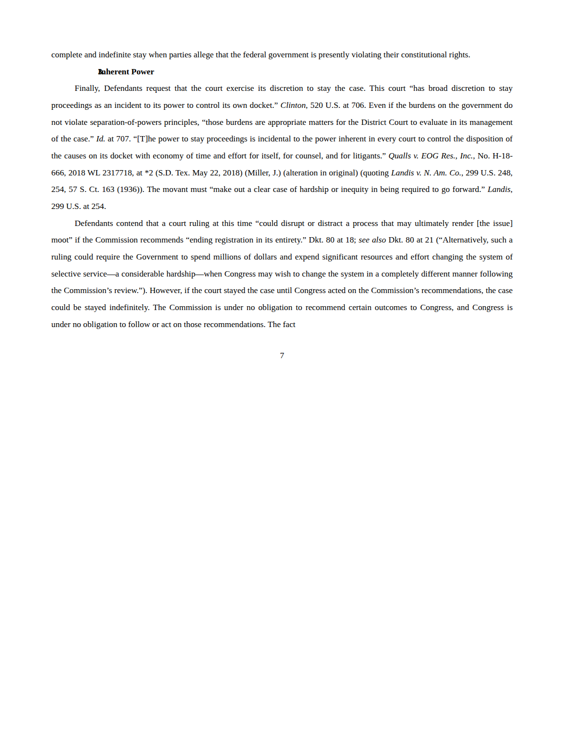complete and indefinite stay when parties allege that the federal government is presently violating their constitutional rights.
3. Inherent Power
Finally, Defendants request that the court exercise its discretion to stay the case. This court “has broad discretion to stay proceedings as an incident to its power to control its own docket.” Clinton, 520 U.S. at 706. Even if the burdens on the government do not violate separation-of-powers principles, “those burdens are appropriate matters for the District Court to evaluate in its management of the case.” Id. at 707. “[T]he power to stay proceedings is incidental to the power inherent in every court to control the disposition of the causes on its docket with economy of time and effort for itself, for counsel, and for litigants.” Qualls v. EOG Res., Inc., No. H-18-666, 2018 WL 2317718, at *2 (S.D. Tex. May 22, 2018) (Miller, J.) (alteration in original) (quoting Landis v. N. Am. Co., 299 U.S. 248, 254, 57 S. Ct. 163 (1936)). The movant must “make out a clear case of hardship or inequity in being required to go forward.” Landis, 299 U.S. at 254.
Defendants contend that a court ruling at this time “could disrupt or distract a process that may ultimately render [the issue] moot” if the Commission recommends “ending registration in its entirety.” Dkt. 80 at 18; see also Dkt. 80 at 21 (“Alternatively, such a ruling could require the Government to spend millions of dollars and expend significant resources and effort changing the system of selective service—a considerable hardship—when Congress may wish to change the system in a completely different manner following the Commission’s review.”). However, if the court stayed the case until Congress acted on the Commission’s recommendations, the case could be stayed indefinitely. The Commission is under no obligation to recommend certain outcomes to Congress, and Congress is under no obligation to follow or act on those recommendations. The fact
7